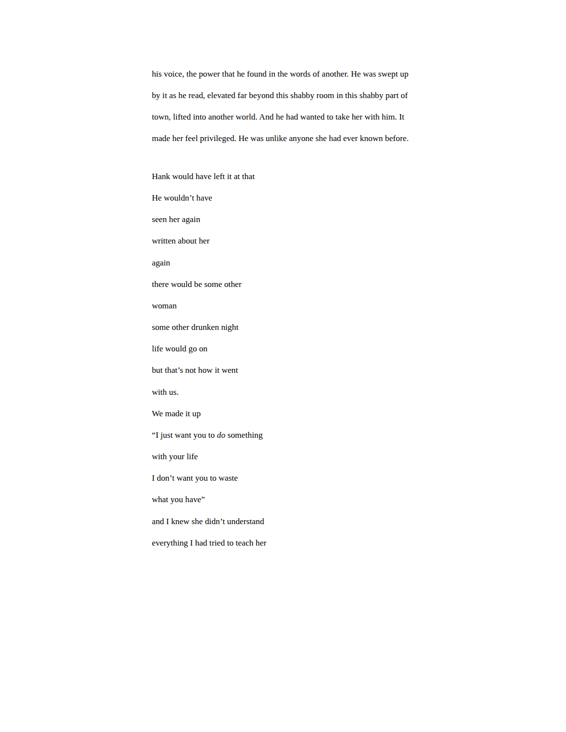his voice, the power that he found in the words of another. He was swept up by it as he read, elevated far beyond this shabby room in this shabby part of town, lifted into another world. And he had wanted to take her with him. It made her feel privileged. He was unlike anyone she had ever known before.
Hank would have left it at that
He wouldn’t have
seen her again
written about her
again
there would be some other
woman
some other drunken night
life would go on
but that’s not how it went
with us.
We made it up
“I just want you to do something
with your life
I don’t want you to waste
what you have”
and I knew she didn’t understand
everything I had tried to teach her